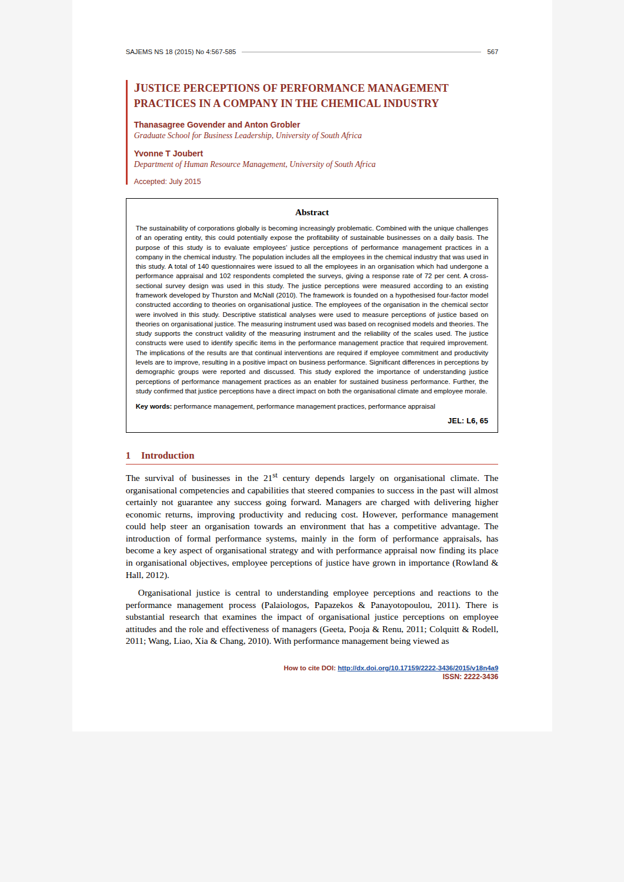SAJEMS NS 18 (2015) No 4:567-585 567
JUSTICE PERCEPTIONS OF PERFORMANCE MANAGEMENT PRACTICES IN A COMPANY IN THE CHEMICAL INDUSTRY
Thanasagree Govender and Anton Grobler
Graduate School for Business Leadership, University of South Africa
Yvonne T Joubert
Department of Human Resource Management, University of South Africa
Accepted: July 2015
Abstract
The sustainability of corporations globally is becoming increasingly problematic. Combined with the unique challenges of an operating entity, this could potentially expose the profitability of sustainable businesses on a daily basis. The purpose of this study is to evaluate employees’ justice perceptions of performance management practices in a company in the chemical industry. The population includes all the employees in the chemical industry that was used in this study. A total of 140 questionnaires were issued to all the employees in an organisation which had undergone a performance appraisal and 102 respondents completed the surveys, giving a response rate of 72 per cent. A cross-sectional survey design was used in this study. The justice perceptions were measured according to an existing framework developed by Thurston and McNall (2010). The framework is founded on a hypothesised four-factor model constructed according to theories on organisational justice. The employees of the organisation in the chemical sector were involved in this study. Descriptive statistical analyses were used to measure perceptions of justice based on theories on organisational justice. The measuring instrument used was based on recognised models and theories. The study supports the construct validity of the measuring instrument and the reliability of the scales used. The justice constructs were used to identify specific items in the performance management practice that required improvement. The implications of the results are that continual interventions are required if employee commitment and productivity levels are to improve, resulting in a positive impact on business performance. Significant differences in perceptions by demographic groups were reported and discussed. This study explored the importance of understanding justice perceptions of performance management practices as an enabler for sustained business performance. Further, the study confirmed that justice perceptions have a direct impact on both the organisational climate and employee morale.
Key words: performance management, performance management practices, performance appraisal
JEL: L6, 65
1 Introduction
The survival of businesses in the 21st century depends largely on organisational climate. The organisational competencies and capabilities that steered companies to success in the past will almost certainly not guarantee any success going forward. Managers are charged with delivering higher economic returns, improving productivity and reducing cost. However, performance management could help steer an organisation towards an environment that has a competitive advantage. The introduction of formal performance systems, mainly in the form of performance appraisals, has become a key aspect of organisational strategy and with performance appraisal now finding its place in organisational objectives, employee perceptions of justice have grown in importance (Rowland & Hall, 2012).
Organisational justice is central to understanding employee perceptions and reactions to the performance management process (Palaiologos, Papazekos & Panayotopoulou, 2011). There is substantial research that examines the impact of organisational justice perceptions on employee attitudes and the role and effectiveness of managers (Geeta, Pooja & Renu, 2011; Colquitt & Rodell, 2011; Wang, Liao, Xia & Chang, 2010). With performance management being viewed as
How to cite DOI: http://dx.doi.org/10.17159/2222-3436/2015/v18n4a9
ISSN: 2222-3436